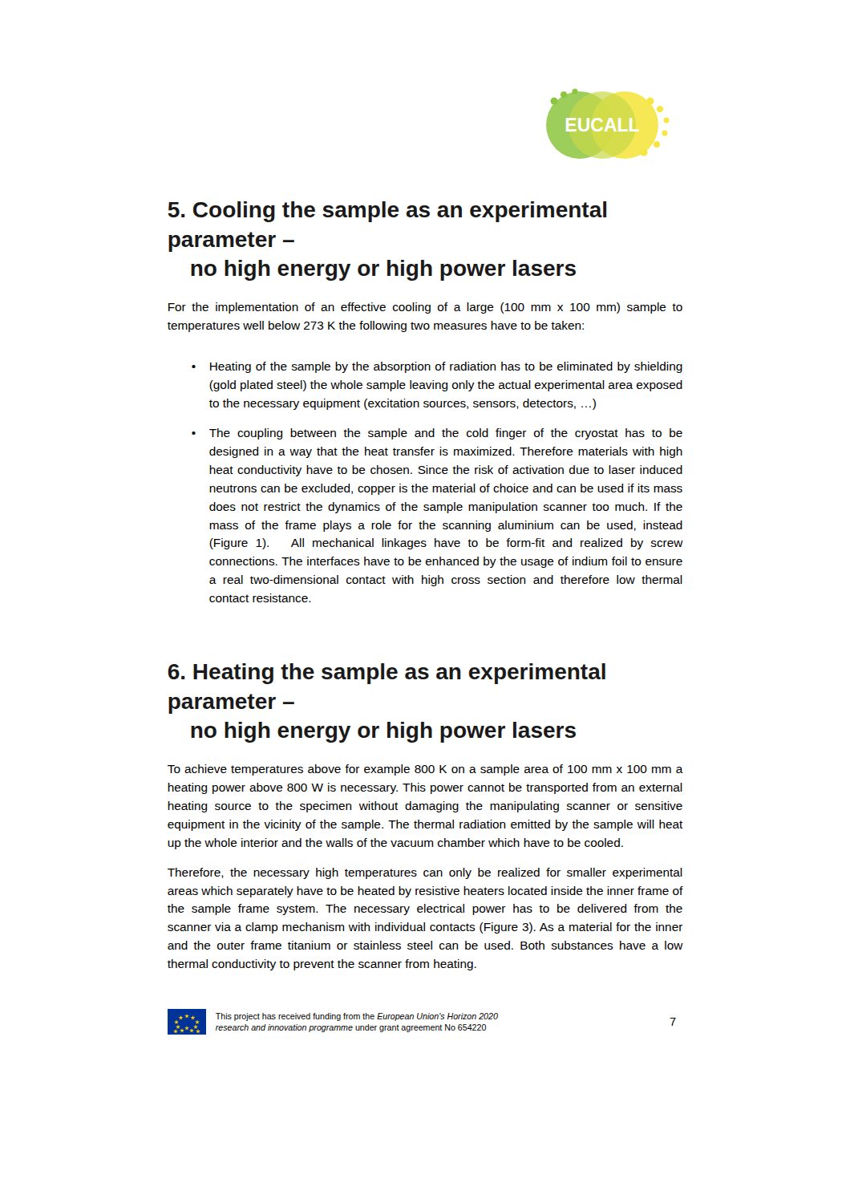EUCALL
5. Cooling the sample as an experimental parameter –no high energy or high power lasers
For the implementation of an effective cooling of a large (100 mm x 100 mm) sample to temperatures well below 273 K the following two measures have to be taken:
Heating of the sample by the absorption of radiation has to be eliminated by shielding (gold plated steel) the whole sample leaving only the actual experimental area exposed to the necessary equipment (excitation sources, sensors, detectors, …)
The coupling between the sample and the cold finger of the cryostat has to be designed in a way that the heat transfer is maximized. Therefore materials with high heat conductivity have to be chosen. Since the risk of activation due to laser induced neutrons can be excluded, copper is the material of choice and can be used if its mass does not restrict the dynamics of the sample manipulation scanner too much. If the mass of the frame plays a role for the scanning aluminium can be used, instead (Figure 1). All mechanical linkages have to be form-fit and realized by screw connections. The interfaces have to be enhanced by the usage of indium foil to ensure a real two-dimensional contact with high cross section and therefore low thermal contact resistance.
6. Heating the sample as an experimental parameter –no high energy or high power lasers
To achieve temperatures above for example 800 K on a sample area of 100 mm x 100 mm a heating power above 800 W is necessary. This power cannot be transported from an external heating source to the specimen without damaging the manipulating scanner or sensitive equipment in the vicinity of the sample. The thermal radiation emitted by the sample will heat up the whole interior and the walls of the vacuum chamber which have to be cooled.
Therefore, the necessary high temperatures can only be realized for smaller experimental areas which separately have to be heated by resistive heaters located inside the inner frame of the sample frame system. The necessary electrical power has to be delivered from the scanner via a clamp mechanism with individual contacts (Figure 3). As a material for the inner and the outer frame titanium or stainless steel can be used. Both substances have a low thermal conductivity to prevent the scanner from heating.
This project has received funding from the European Union's Horizon 2020
research and innovation programme under grant agreement No 654220
7